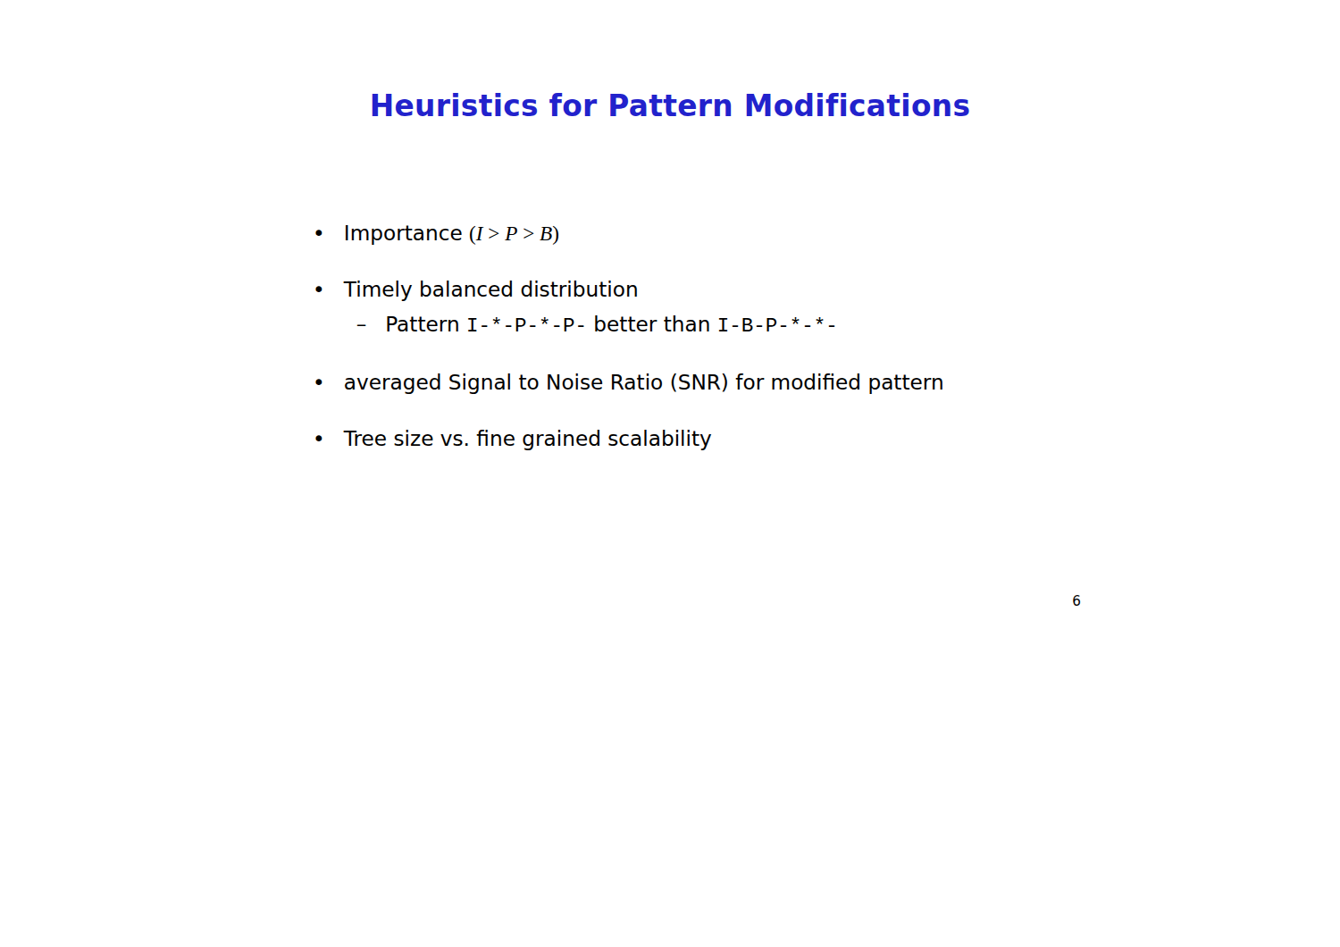Heuristics for Pattern Modifications
Importance (I > P > B)
Timely balanced distribution
Pattern I-*-P-*-P- better than I-B-P-*-*-
averaged Signal to Noise Ratio (SNR) for modified pattern
Tree size vs. fine grained scalability
6